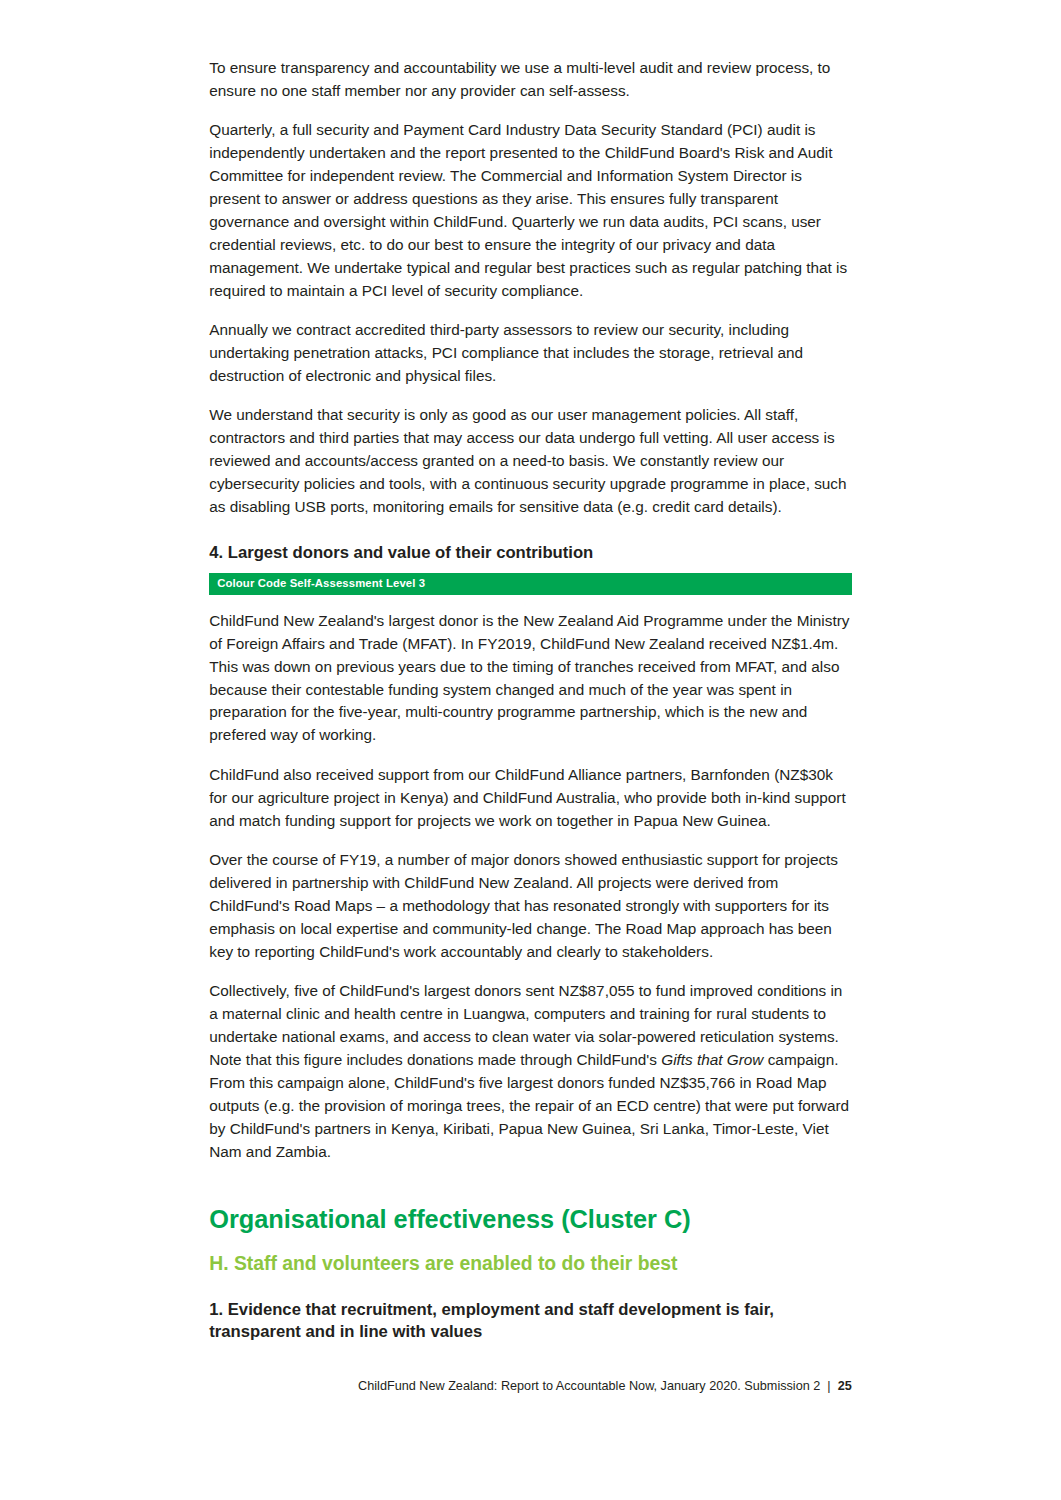To ensure transparency and accountability we use a multi-level audit and review process, to ensure no one staff member nor any provider can self-assess.
Quarterly, a full security and Payment Card Industry Data Security Standard (PCI) audit is independently undertaken and the report presented to the ChildFund Board's Risk and Audit Committee for independent review. The Commercial and Information System Director is present to answer or address questions as they arise. This ensures fully transparent governance and oversight within ChildFund. Quarterly we run data audits, PCI scans, user credential reviews, etc. to do our best to ensure the integrity of our privacy and data management. We undertake typical and regular best practices such as regular patching that is required to maintain a PCI level of security compliance.
Annually we contract accredited third-party assessors to review our security, including undertaking penetration attacks, PCI compliance that includes the storage, retrieval and destruction of electronic and physical files.
We understand that security is only as good as our user management policies. All staff, contractors and third parties that may access our data undergo full vetting. All user access is reviewed and accounts/access granted on a need-to basis. We constantly review our cybersecurity policies and tools, with a continuous security upgrade programme in place, such as disabling USB ports, monitoring emails for sensitive data (e.g. credit card details).
4. Largest donors and value of their contribution
Colour Code Self-Assessment Level 3
ChildFund New Zealand's largest donor is the New Zealand Aid Programme under the Ministry of Foreign Affairs and Trade (MFAT). In FY2019, ChildFund New Zealand received NZ$1.4m. This was down on previous years due to the timing of tranches received from MFAT, and also because their contestable funding system changed and much of the year was spent in preparation for the five-year, multi-country programme partnership, which is the new and prefered way of working.
ChildFund also received support from our ChildFund Alliance partners, Barnfonden (NZ$30k for our agriculture project in Kenya) and ChildFund Australia, who provide both in-kind support and match funding support for projects we work on together in Papua New Guinea.
Over the course of FY19, a number of major donors showed enthusiastic support for projects delivered in partnership with ChildFund New Zealand. All projects were derived from ChildFund's Road Maps – a methodology that has resonated strongly with supporters for its emphasis on local expertise and community-led change. The Road Map approach has been key to reporting ChildFund's work accountably and clearly to stakeholders.
Collectively, five of ChildFund's largest donors sent NZ$87,055 to fund improved conditions in a maternal clinic and health centre in Luangwa, computers and training for rural students to undertake national exams, and access to clean water via solar-powered reticulation systems. Note that this figure includes donations made through ChildFund's Gifts that Grow campaign. From this campaign alone, ChildFund's five largest donors funded NZ$35,766 in Road Map outputs (e.g. the provision of moringa trees, the repair of an ECD centre) that were put forward by ChildFund's partners in Kenya, Kiribati, Papua New Guinea, Sri Lanka, Timor-Leste, Viet Nam and Zambia.
Organisational effectiveness (Cluster C)
H. Staff and volunteers are enabled to do their best
1. Evidence that recruitment, employment and staff development is fair, transparent and in line with values
ChildFund New Zealand: Report to Accountable Now, January 2020. Submission 2 | 25